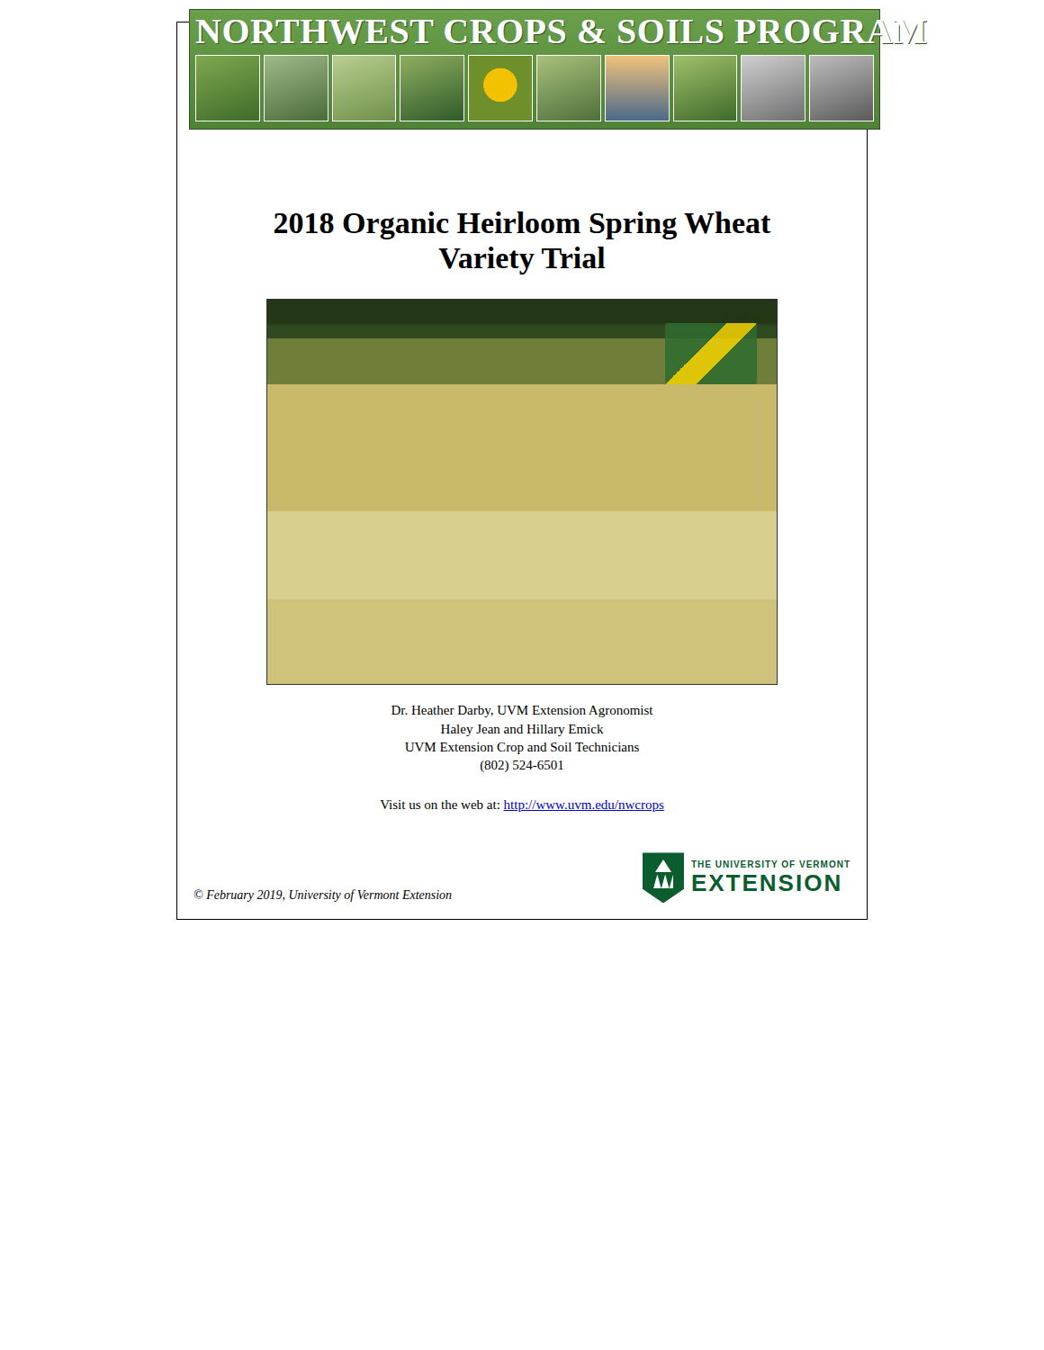NORTHWEST CROPS & SOILS PROGRAM
2018 Organic Heirloom Spring Wheat
Variety Trial
Dr. Heather Darby, UVM Extension Agronomist Haley Jean and Hillary Emick UVM Extension Crop and Soil Technicians (802) 524-6501
Visit us on the web at: http://www.uvm.edu/nwcrops
© February 2019, University of Vermont Extension
THE UNIVERSITY OF VERMONT EXTENSION